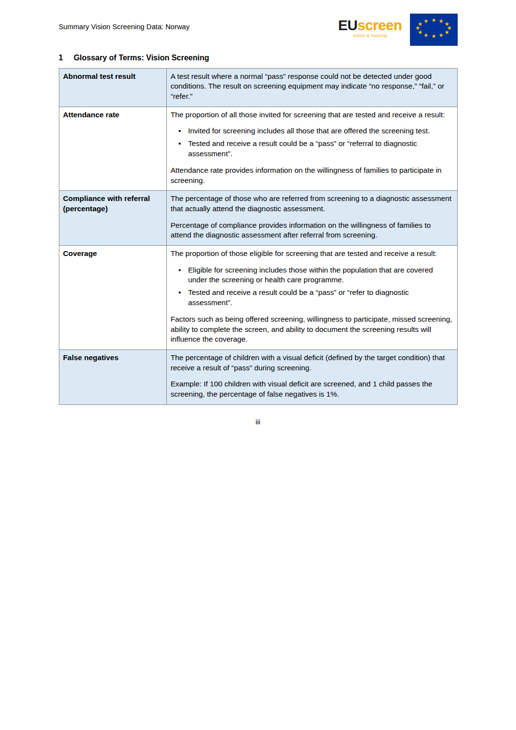Summary Vision Screening Data: Norway
EU screen
vision & hearing
★ ★ ★ ★ ★ ★ ★ ★ ★ ★ ★ ★
1 Glossary of Terms: Vision Screening
| Abnormal test result | A test result where a normal “pass” response could not be detected under good conditions. The result on screening equipment may indicate “no response,” “fail,” or “refer.” |
| Attendance rate | The proportion of all those invited for screening that are tested and receive a result: Invited for screening includes all those that are offered the screening test. Tested and receive a result could be a “pass” or “referral to diagnostic assessment”. Attendance rate provides information on the willingness of families to participate in screening. |
| Compliance with referral (percentage) | The percentage of those who are referred from screening to a diagnostic assessment that actually attend the diagnostic assessment. Percentage of compliance provides information on the willingness of families to attend the diagnostic assessment after referral from screening. |
| Coverage | The proportion of those eligible for screening that are tested and receive a result: Eligible for screening includes those within the population that are covered under the screening or health care programme. Tested and receive a result could be a “pass” or “refer to diagnostic assessment”. Factors such as being offered screening, willingness to participate, missed screening, ability to complete the screen, and ability to document the screening results will influence the coverage. |
| False negatives | The percentage of children with a visual deficit (defined by the target condition) that receive a result of “pass” during screening. Example: If 100 children with visual deficit are screened, and 1 child passes the screening, the percentage of false negatives is 1%. |
iii